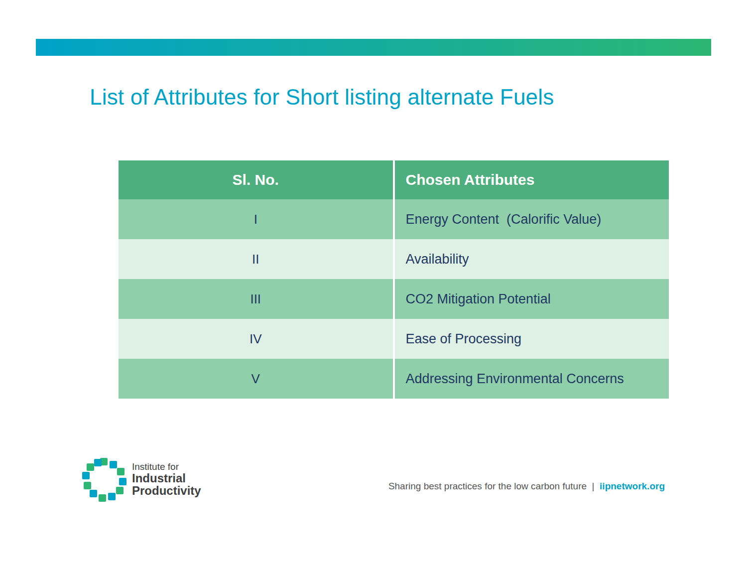List of Attributes for Short listing alternate Fuels
| Sl. No. | Chosen Attributes |
| --- | --- |
| I | Energy Content (Calorific Value) |
| II | Availability |
| III | CO2 Mitigation Potential |
| IV | Ease of Processing |
| V | Addressing Environmental Concerns |
Institute for
Industrial
Productivity
Sharing best practices for the low carbon future | iipnetwork.org